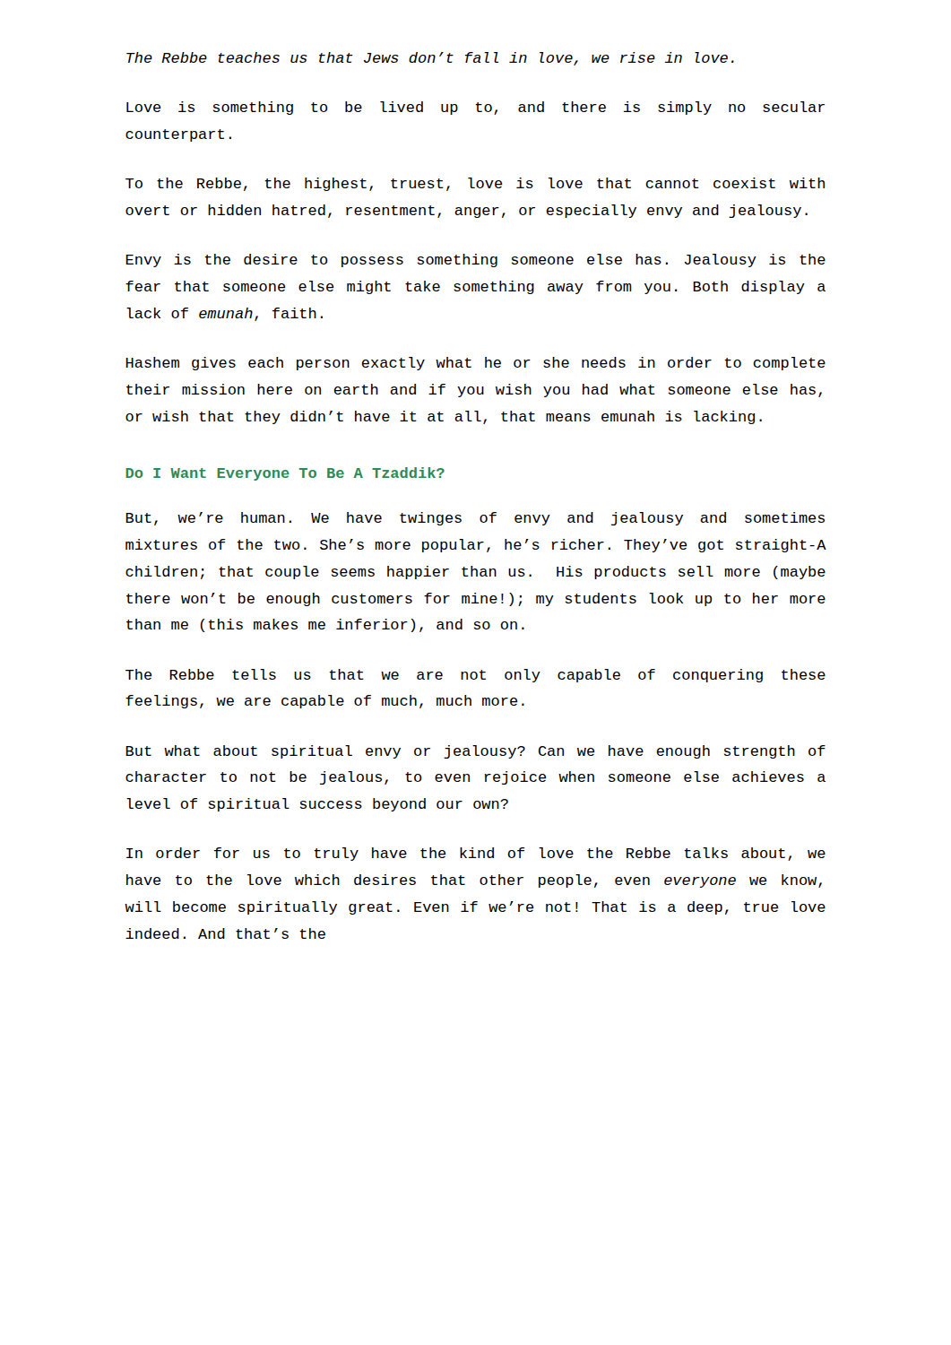The Rebbe teaches us that Jews don’t fall in love, we rise in love.
Love is something to be lived up to, and there is simply no secular counterpart.
To the Rebbe, the highest, truest, love is love that cannot coexist with overt or hidden hatred, resentment, anger, or especially envy and jealousy.
Envy is the desire to possess something someone else has. Jealousy is the fear that someone else might take something away from you. Both display a lack of emunah, faith.
Hashem gives each person exactly what he or she needs in order to complete their mission here on earth and if you wish you had what someone else has, or wish that they didn’t have it at all, that means emunah is lacking.
Do I Want Everyone To Be A Tzaddik?
But, we’re human. We have twinges of envy and jealousy and sometimes mixtures of the two. She’s more popular, he’s richer. They’ve got straight-A children; that couple seems happier than us. His products sell more (maybe there won’t be enough customers for mine!); my students look up to her more than me (this makes me inferior), and so on.
The Rebbe tells us that we are not only capable of conquering these feelings, we are capable of much, much more.
But what about spiritual envy or jealousy? Can we have enough strength of character to not be jealous, to even rejoice when someone else achieves a level of spiritual success beyond our own?
In order for us to truly have the kind of love the Rebbe talks about, we have to the love which desires that other people, even everyone we know, will become spiritually great. Even if we’re not! That is a deep, true love indeed. And that’s the